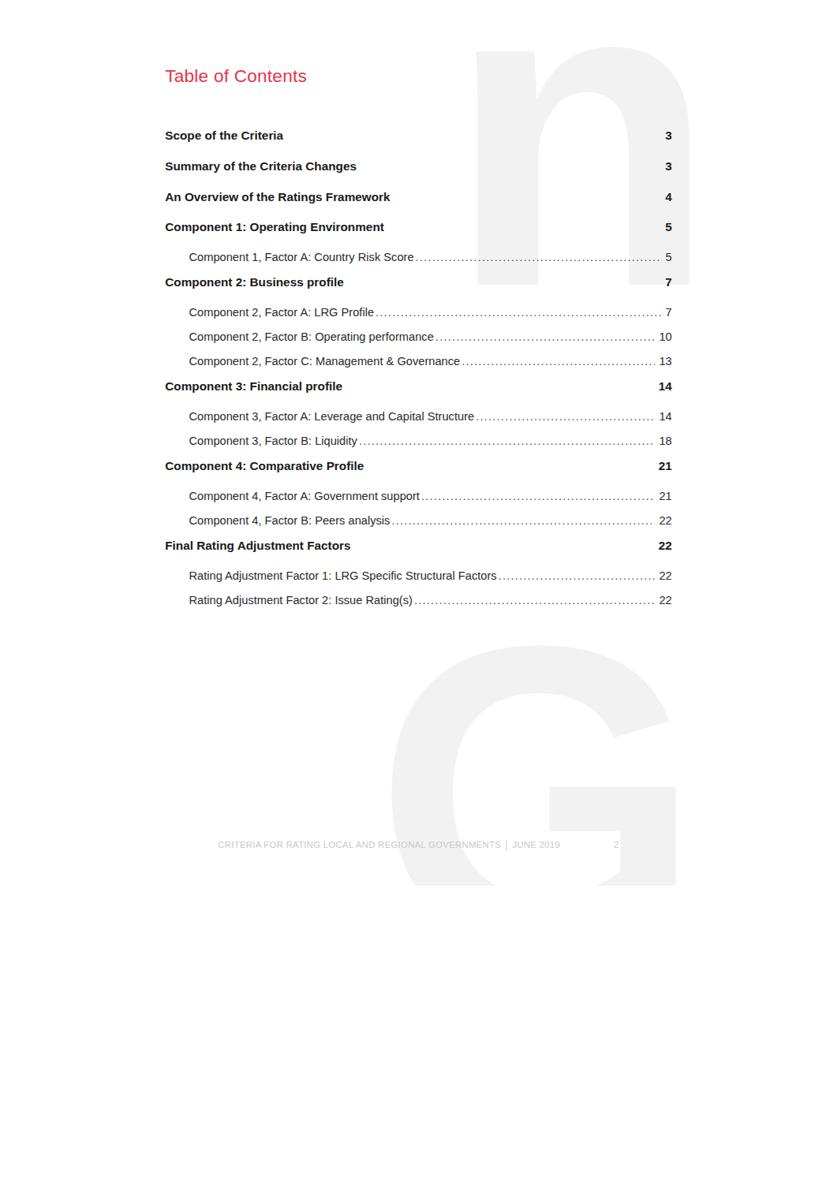n
G
Table of Contents
Scope of the Criteria 3
Summary of the Criteria Changes 3
An Overview of the Ratings Framework 4
Component 1: Operating Environment 5
Component 1, Factor A: Country Risk Score 5
Component 2: Business profile 7
Component 2, Factor A: LRG Profile 7
Component 2, Factor B: Operating performance 10
Component 2, Factor C: Management & Governance 13
Component 3: Financial profile 14
Component 3, Factor A: Leverage and Capital Structure 14
Component 3, Factor B: Liquidity 18
Component 4: Comparative Profile 21
Component 4, Factor A: Government support 21
Component 4, Factor B: Peers analysis 22
Final Rating Adjustment Factors 22
Rating Adjustment Factor 1: LRG Specific Structural Factors 22
Rating Adjustment Factor 2: Issue Rating(s) 22
CRITERIA FOR RATING LOCAL AND REGIONAL GOVERNMENTS │ JUNE 20192